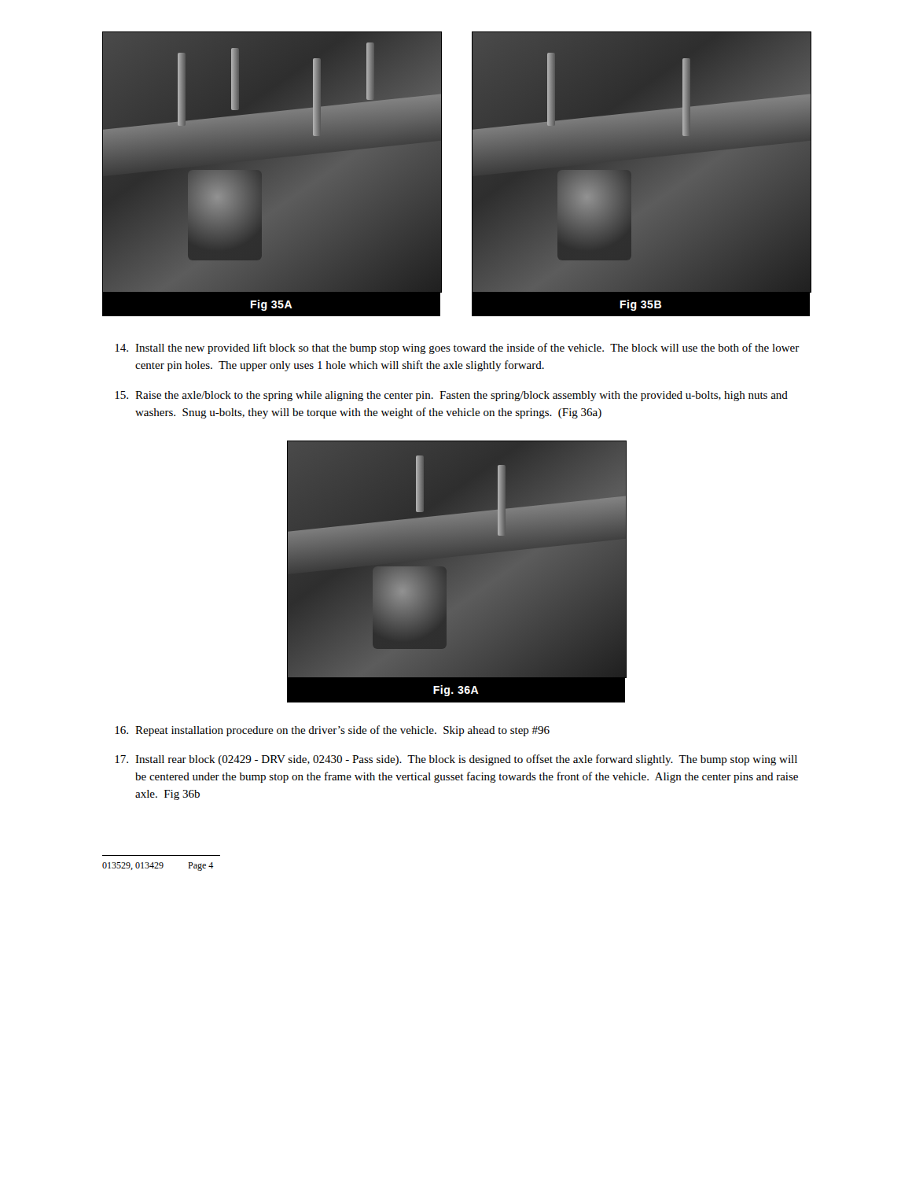Fig 35A
Fig 35B
14. Install the new provided lift block so that the bump stop wing goes toward the inside of the vehicle. The block will use the both of the lower center pin holes. The upper only uses 1 hole which will shift the axle slightly forward.
15. Raise the axle/block to the spring while aligning the center pin. Fasten the spring/block assembly with the provided u-bolts, high nuts and washers. Snug u-bolts, they will be torque with the weight of the vehicle on the springs. (Fig 36a)
Fig. 36A
16. Repeat installation procedure on the driver’s side of the vehicle. Skip ahead to step #96
17. Install rear block (02429 - DRV side, 02430 - Pass side). The block is designed to offset the axle forward slightly. The bump stop wing will be centered under the bump stop on the frame with the vertical gusset facing towards the front of the vehicle. Align the center pins and raise axle. Fig 36b
013529, 013429 Page 4